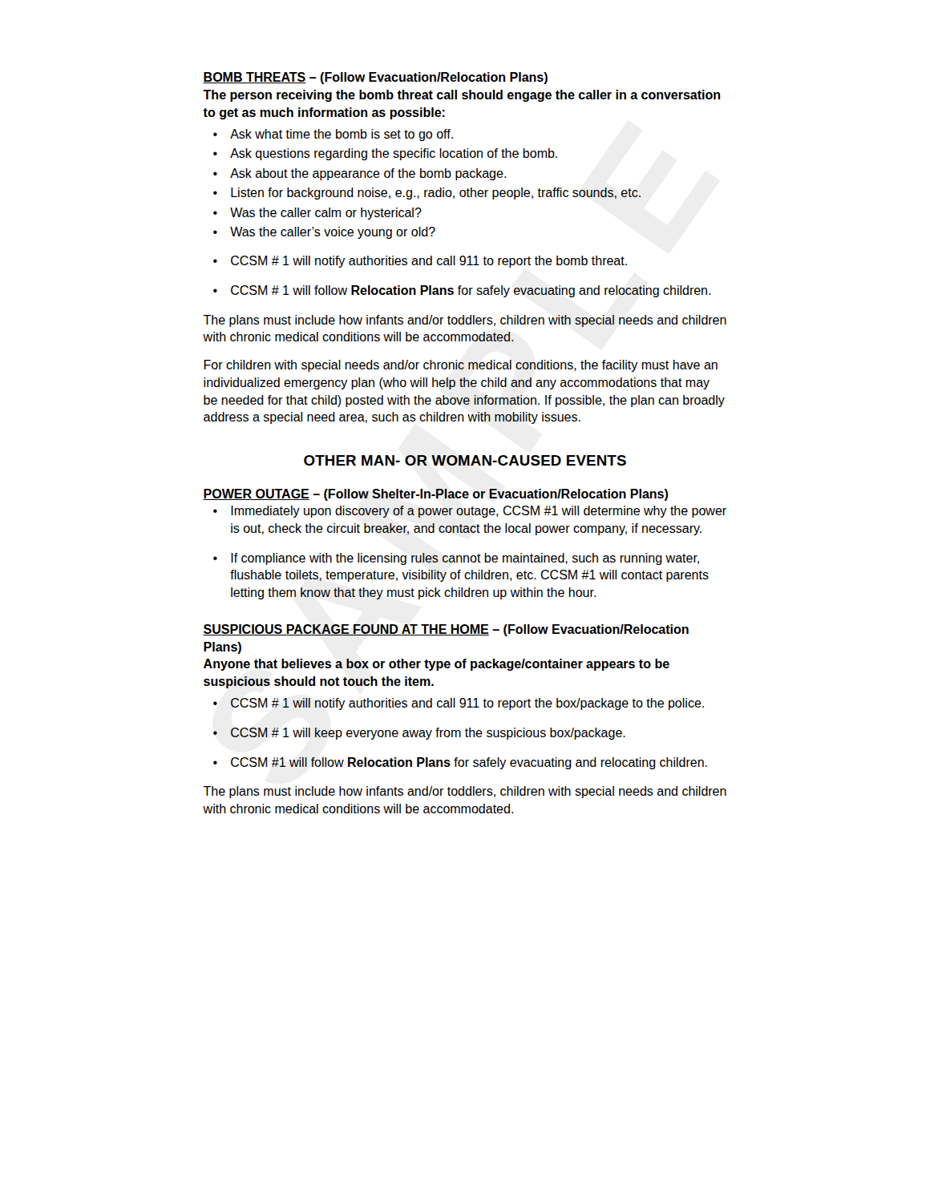SAMPLE
BOMB THREATS – (Follow Evacuation/Relocation Plans)
The person receiving the bomb threat call should engage the caller in a conversation to get as much information as possible:
Ask what time the bomb is set to go off.
Ask questions regarding the specific location of the bomb.
Ask about the appearance of the bomb package.
Listen for background noise, e.g., radio, other people, traffic sounds, etc.
Was the caller calm or hysterical?
Was the caller’s voice young or old?
CCSM # 1 will notify authorities and call 911 to report the bomb threat.
CCSM # 1 will follow Relocation Plans for safely evacuating and relocating children.
The plans must include how infants and/or toddlers, children with special needs and children with chronic medical conditions will be accommodated.
For children with special needs and/or chronic medical conditions, the facility must have an individualized emergency plan (who will help the child and any accommodations that may be needed for that child) posted with the above information. If possible, the plan can broadly address a special need area, such as children with mobility issues.
OTHER MAN- OR WOMAN-CAUSED EVENTS
POWER OUTAGE – (Follow Shelter-In-Place or Evacuation/Relocation Plans)
Immediately upon discovery of a power outage, CCSM #1 will determine why the power is out, check the circuit breaker, and contact the local power company, if necessary.
If compliance with the licensing rules cannot be maintained, such as running water, flushable toilets, temperature, visibility of children, etc. CCSM #1 will contact parents letting them know that they must pick children up within the hour.
SUSPICIOUS PACKAGE FOUND AT THE HOME – (Follow Evacuation/Relocation Plans)
Anyone that believes a box or other type of package/container appears to be suspicious should not touch the item.
CCSM # 1 will notify authorities and call 911 to report the box/package to the police.
CCSM # 1 will keep everyone away from the suspicious box/package.
CCSM #1 will follow Relocation Plans for safely evacuating and relocating children.
The plans must include how infants and/or toddlers, children with special needs and children with chronic medical conditions will be accommodated.